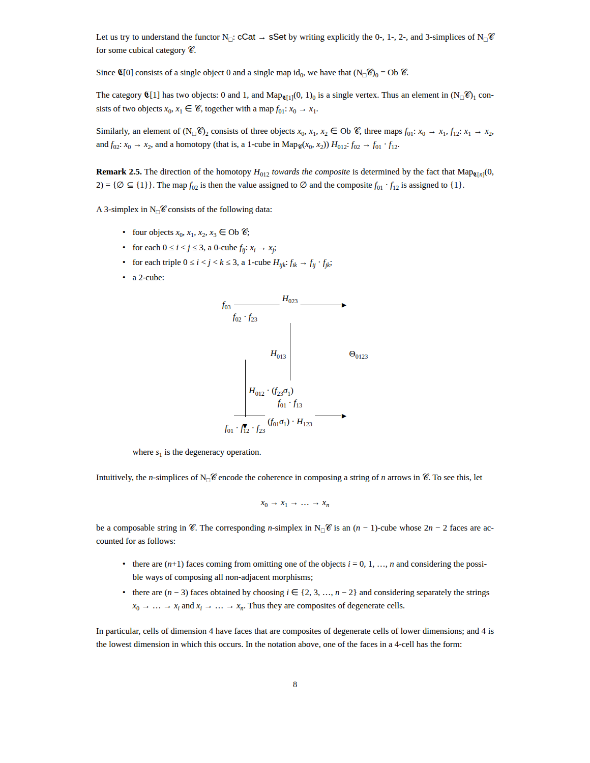Let us try to understand the functor N□: cCat → sSet by writing explicitly the 0-, 1-, 2-, and 3-simplices of N□𝒞 for some cubical category 𝒞.
Since 𝕮[0] consists of a single object 0 and a single map id0, we have that (N□𝒞)0 = Ob 𝒞.
The category 𝕮[1] has two objects: 0 and 1, and Map𝕮[1](0, 1)0 is a single vertex. Thus an element in (N□𝒞)1 consists of two objects x0, x1 ∈ 𝒞, together with a map f01: x0 → x1.
Similarly, an element of (N□𝒞)2 consists of three objects x0, x1, x2 ∈ Ob 𝒞, three maps f01: x0 → x1, f12: x1 → x2, and f02: x0 → x2, and a homotopy (that is, a 1-cube in Map𝒞(x0, x2)) H012: f02 → f01 · f12.
Remark 2.5. The direction of the homotopy H012 towards the composite is determined by the fact that Map𝕮[n](0, 2) = {∅ ⊆ {1}}. The map f02 is then the value assigned to ∅ and the composite f01 · f12 is assigned to {1}.
A 3-simplex in N□𝒞 consists of the following data:
four objects x0, x1, x2, x3 ∈ Ob 𝒞;
for each 0 ≤ i < j ≤ 3, a 0-cube fij: xi → xj;
for each triple 0 ≤ i < j < k ≤ 3, a 1-cube Hijk: fik → fij · fjk;
a 2-cube:
f03
▸ H023
f02 · f23
▾ H013
Θ0123
▾ H012 · (f23σ1)
f01 · f13
▸ (f01σ1) · H123
f01 · f12 · f23
where s1 is the degeneracy operation.
Intuitively, the n-simplices of N□𝒞 encode the coherence in composing a string of n arrows in 𝒞. To see this, let
x0 → x1 → … → xn
be a composable string in 𝒞. The corresponding n-simplex in N□𝒞 is an (n − 1)-cube whose 2n − 2 faces are accounted for as follows:
there are (n+1) faces coming from omitting one of the objects i = 0, 1, …, n and considering the possible ways of composing all non-adjacent morphisms;
there are (n − 3) faces obtained by choosing i ∈ {2, 3, …, n − 2} and considering separately the strings x0 → … → xi and xi → … → xn. Thus they are composites of degenerate cells.
In particular, cells of dimension 4 have faces that are composites of degenerate cells of lower dimensions; and 4 is the lowest dimension in which this occurs. In the notation above, one of the faces in a 4-cell has the form:
8